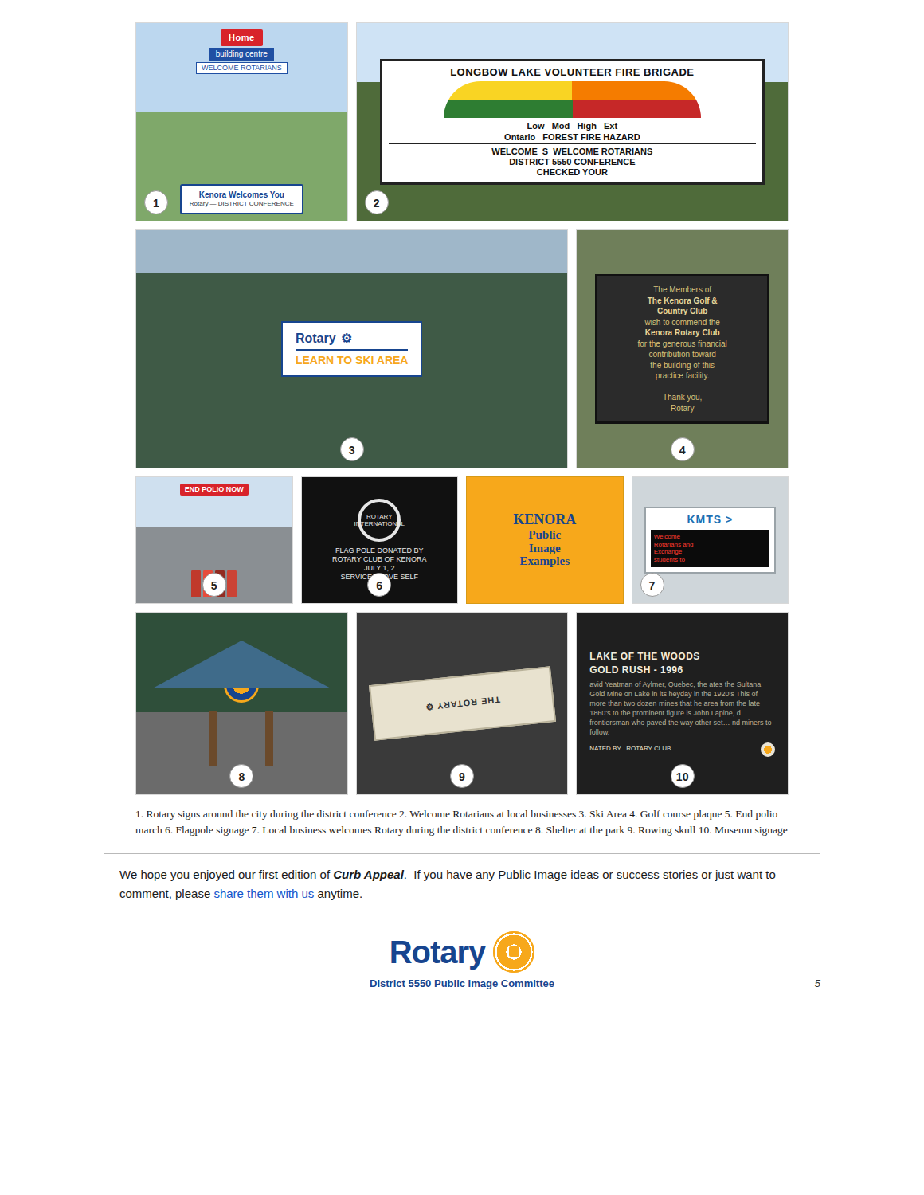Home
building centre
WELCOME ROTARIANS
Kenora Welcomes You Rotary — DISTRICT CONFERENCE
1
LONGBOW LAKE VOLUNTEER FIRE BRIGADE
Low Mod High Ext
Ontario FOREST FIRE HAZARD
WELCOME S WELCOME ROTARIANS
DISTRICT 5550 CONFERENCE
CHECKED YOUR
2
Rotary ⚙
LEARN TO SKI AREA
3
The Members of
The Kenora Golf &
Country Club
wish to commend the
Kenora Rotary Club
for the generous financial
contribution toward
the building of this
practice facility.
Thank you,
Rotary
4
END POLIO NOW
5
ROTARY
INTERNATIONAL
FLAG POLE DONATED BY
ROTARY CLUB OF KENORA
JULY 1, 2
SERVICE ABOVE SELF
6
KENORA Public Image Examples
KMTS >
Welcome
Rotarians and
Exchange
students to
7
8
THE ROTARY ⚙
9
LAKE OF THE WOODS
GOLD RUSH - 1996
avid Yeatman of Aylmer, Quebec, the ates the Sultana Gold Mine on Lake in its heyday in the 1920's This of more than two dozen mines that he area from the late 1860's to the prominent figure is John Lapine, d frontiersman who paved the way other set… nd miners to follow.
NATED BY ROTARY CLUB
10
1. Rotary signs around the city during the district conference 2. Welcome Rotarians at local businesses 3. Ski Area 4. Golf course plaque 5. End polio march 6. Flagpole signage 7. Local business welcomes Rotary during the district conference 8. Shelter at the park 9. Rowing skull 10. Museum signage
We hope you enjoyed our first edition of Curb Appeal. If you have any Public Image ideas or success stories or just want to comment, please share them with us anytime.
Rotary
District 5550 Public Image Committee
5